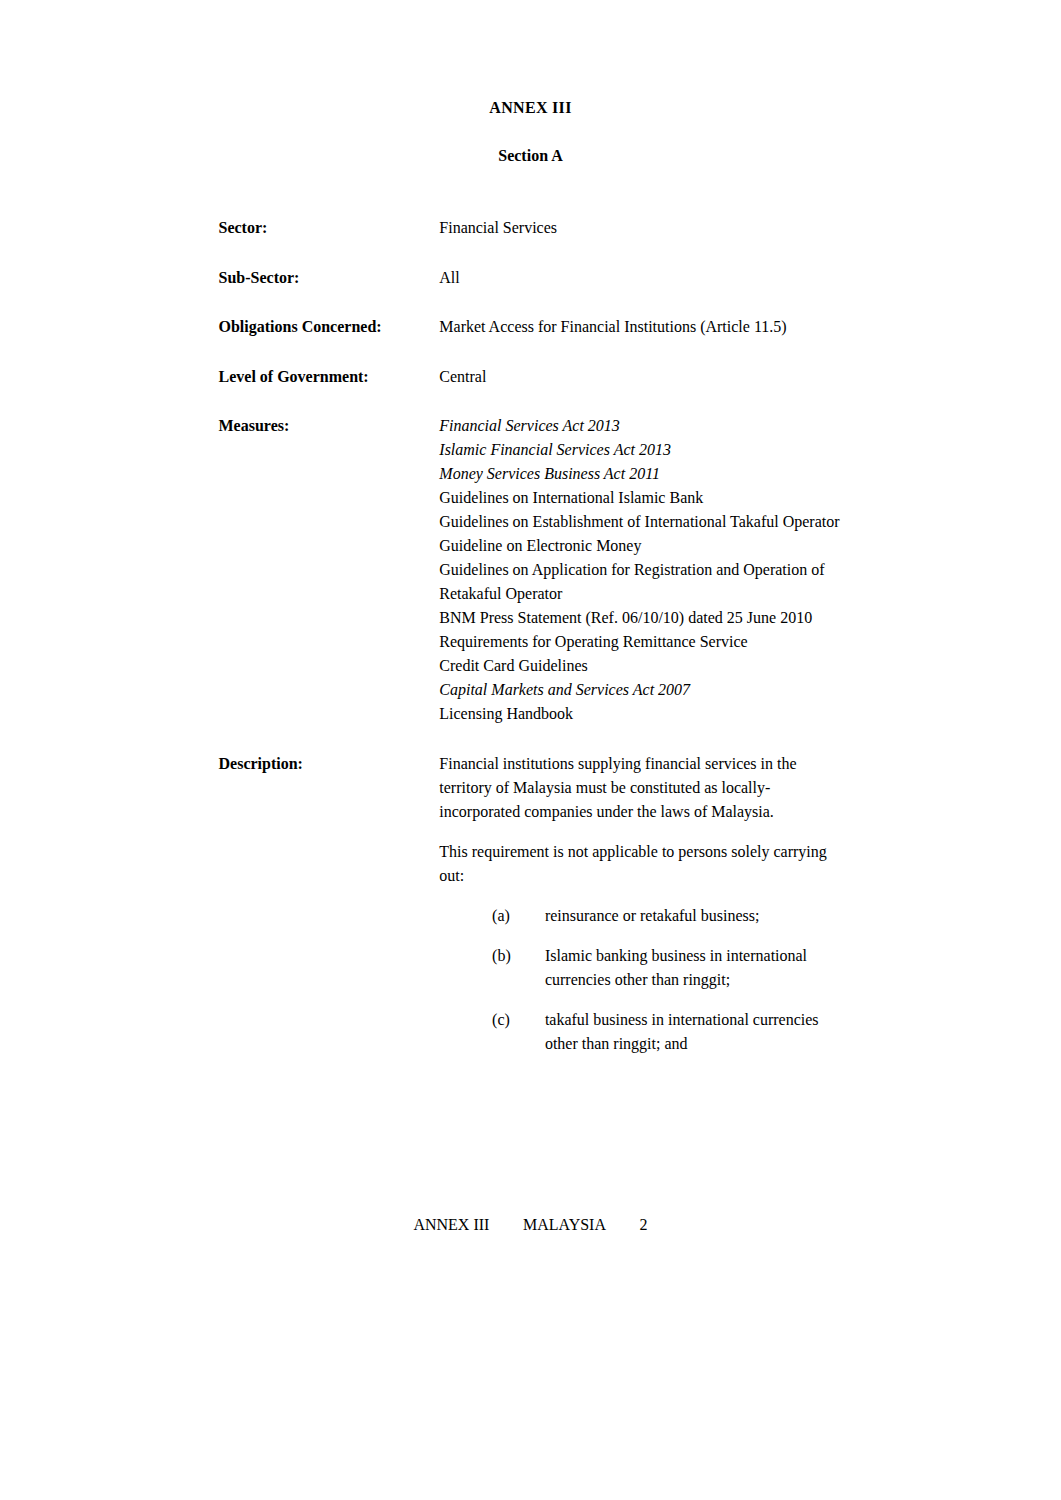ANNEX III
Section A
| Sector: | Financial Services |
| Sub-Sector: | All |
| Obligations Concerned: | Market Access for Financial Institutions (Article 11.5) |
| Level of Government: | Central |
| Measures: | Financial Services Act 2013 Islamic Financial Services Act 2013 Money Services Business Act 2011 Guidelines on International Islamic Bank Guidelines on Establishment of International Takaful Operator Guideline on Electronic Money Guidelines on Application for Registration and Operation of Retakaful Operator BNM Press Statement (Ref. 06/10/10) dated 25 June 2010 Requirements for Operating Remittance Service Credit Card Guidelines Capital Markets and Services Act 2007 Licensing Handbook |
| Description: | Financial institutions supplying financial services in the territory of Malaysia must be constituted as locally-incorporated companies under the laws of Malaysia. This requirement is not applicable to persons solely carrying out: (a) reinsurance or retakaful business; (b) Islamic banking business in international currencies other than ringgit; (c) takaful business in international currencies other than ringgit; and |
ANNEX III MALAYSIA 2